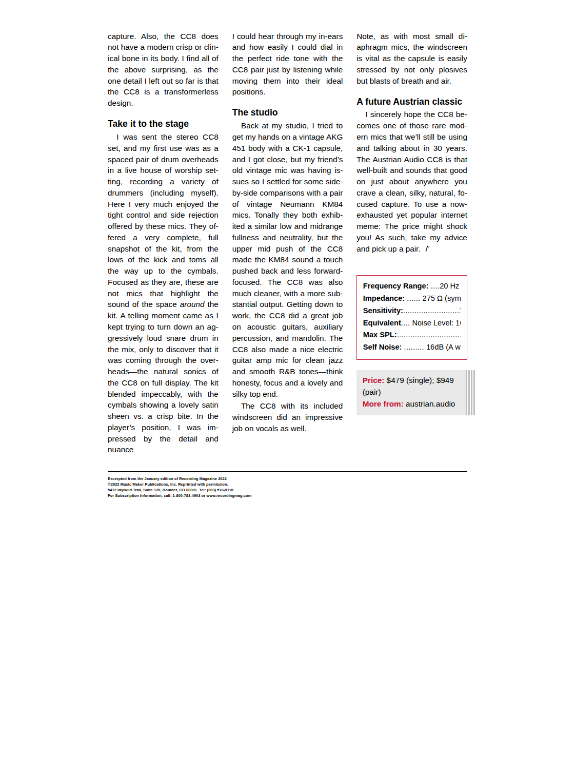capture. Also, the CC8 does not have a modern crisp or clinical bone in its body. I find all of the above surprising, as the one detail I left out so far is that the CC8 is a transformerless design.
Take it to the stage
I was sent the stereo CC8 set, and my first use was as a spaced pair of drum overheads in a live house of worship setting, recording a variety of drummers (including myself). Here I very much enjoyed the tight control and side rejection offered by these mics. They offered a very complete, full snapshot of the kit, from the lows of the kick and toms all the way up to the cymbals. Focused as they are, these are not mics that highlight the sound of the space around the kit. A telling moment came as I kept trying to turn down an aggressively loud snare drum in the mix, only to discover that it was coming through the overheads—the natural sonics of the CC8 on full display. The kit blended impeccably, with the cymbals showing a lovely satin sheen vs. a crisp bite. In the player’s position, I was impressed by the detail and nuance
I could hear through my in-ears and how easily I could dial in the perfect ride tone with the CC8 pair just by listening while moving them into their ideal positions.
The studio
Back at my studio, I tried to get my hands on a vintage AKG 451 body with a CK-1 capsule, and I got close, but my friend’s old vintage mic was having issues so I settled for some side-by-side comparisons with a pair of vintage Neumann KM84 mics. Tonally they both exhibited a similar low and midrange fullness and neutrality, but the upper mid push of the CC8 made the KM84 sound a touch pushed back and less forward-focused. The CC8 was also much cleaner, with a more substantial output. Getting down to work, the CC8 did a great job on acoustic guitars, auxiliary percussion, and mandolin. The CC8 also made a nice electric guitar amp mic for clean jazz and smooth R&B tones—think honesty, focus and a lovely and silky top end.
The CC8 with its included windscreen did an impressive job on vocals as well.
Note, as with most small diaphragm mics, the windscreen is vital as the capsule is easily stressed by not only plosives but blasts of breath and air.
A future Austrian classic
I sincerely hope the CC8 becomes one of those rare modern mics that we’ll still be using and talking about in 30 years. The Austrian Audio CC8 is that well-built and sounds that good on just about anywhere you crave a clean, silky, natural, focused capture. To use a now-exhausted yet popular internet meme: The price might shock you! As such, take my advice and pick up a pair. ↾
Frequency Range: .... 20 Hz - 20 kHz
Impedance: ...... 275 Ω (symmetrical)
Sensitivity:......................... 15mV/Pa
Equivalent.... Noise Level: 16dB SPL
Max SPL:................................ 156dB
Self Noise: ......... 16dB (A weighted)
Price: $479 (single); $949 (pair)
More from: austrian.audio
Excerpted from the January edition of Recording Magazine 2022
©2022 Music Maker Publications, Inc. Reprinted with permission.
5412 Idylwild Trail, Suite 120, Boulder, CO 80301 Tel: (303) 516-9118
For Subscription Information, call: 1-800-783-4903 or www.recordingmag.com